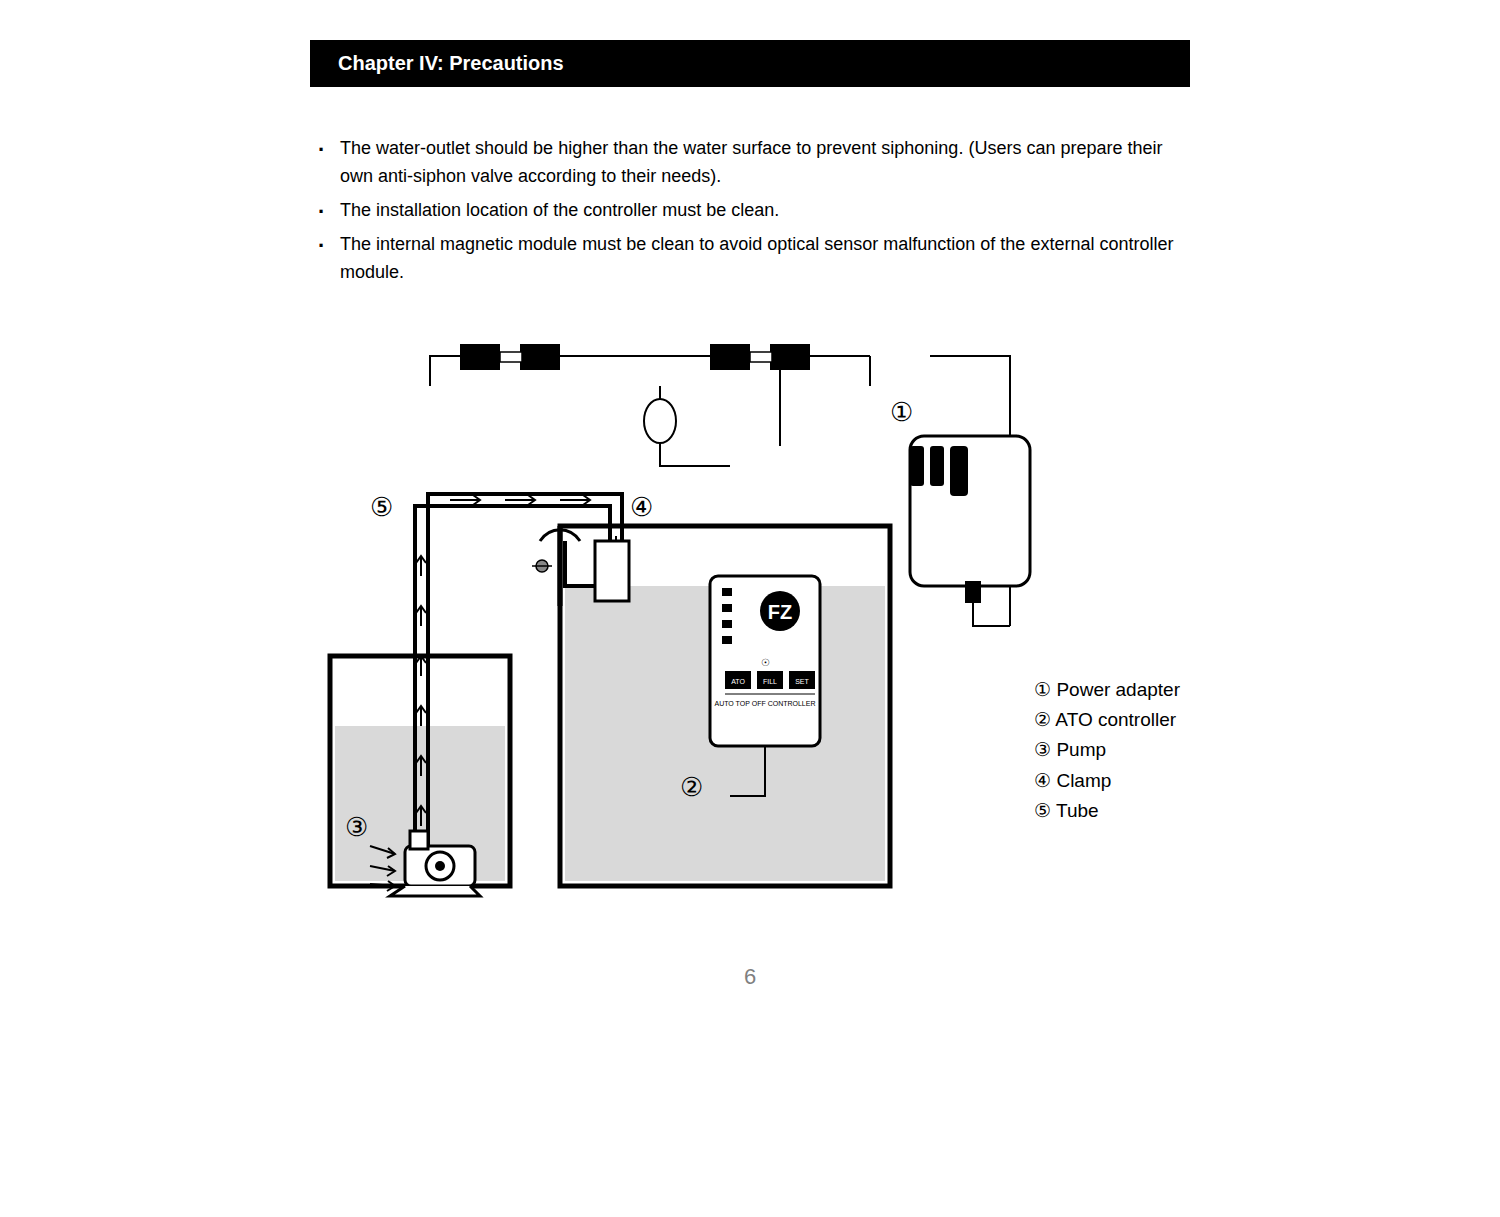Chapter IV: Precautions
The water-outlet should be higher than the water surface to prevent siphoning. (Users can prepare their own anti-siphon valve according to their needs).
The installation location of the controller must be clean.
The internal magnetic module must be clean to avoid optical sensor malfunction of the external controller module.
① ④ ⑤ ③ FZ ATO FILL SET ☉ AUTO TOP OFF CONTROLLER ②
① Power adapter
② ATO controller
③ Pump
④ Clamp
⑤ Tube
6